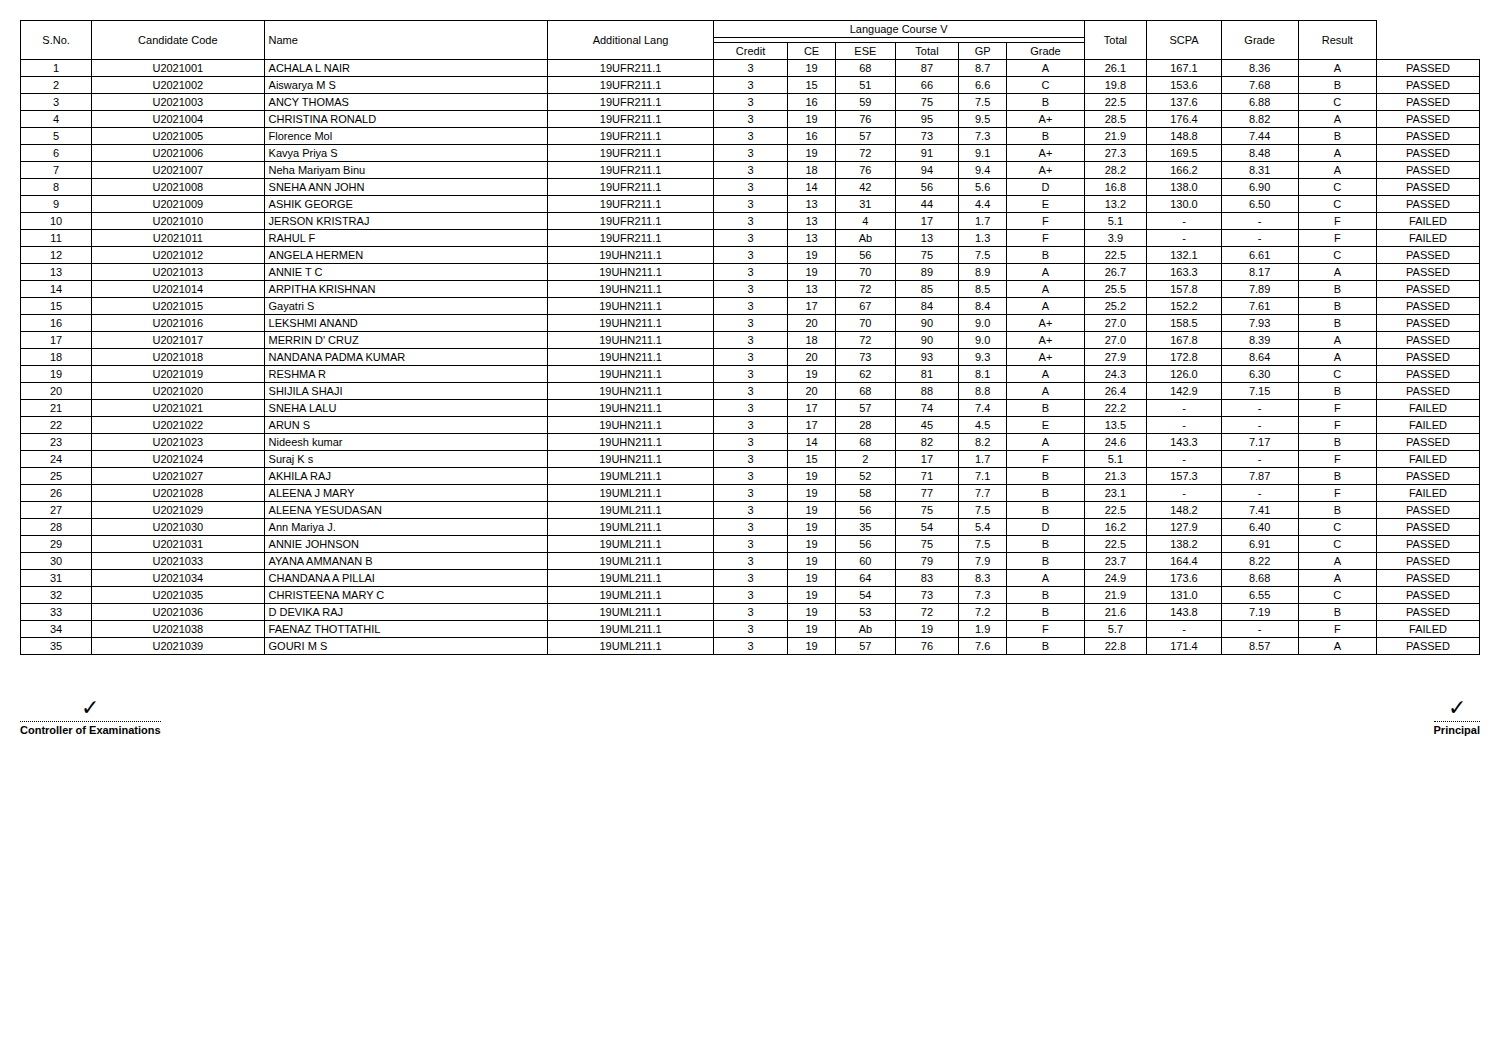| S.No. | Candidate Code | Name | Additional Lang | Language Course V | Total | SCPA | Grade | Result |
| --- | --- | --- | --- | --- | --- | --- | --- | --- |
| Credit | CE | ESE | Total | GP | Grade |
| 1 | U2021001 | ACHALA L NAIR | 19UFR211.1 | 3 | 19 | 68 | 87 | 8.7 | A | 26.1 | 167.1 | 8.36 | A | PASSED |
| 2 | U2021002 | Aiswarya M S | 19UFR211.1 | 3 | 15 | 51 | 66 | 6.6 | C | 19.8 | 153.6 | 7.68 | B | PASSED |
| 3 | U2021003 | ANCY THOMAS | 19UFR211.1 | 3 | 16 | 59 | 75 | 7.5 | B | 22.5 | 137.6 | 6.88 | C | PASSED |
| 4 | U2021004 | CHRISTINA RONALD | 19UFR211.1 | 3 | 19 | 76 | 95 | 9.5 | A+ | 28.5 | 176.4 | 8.82 | A | PASSED |
| 5 | U2021005 | Florence Mol | 19UFR211.1 | 3 | 16 | 57 | 73 | 7.3 | B | 21.9 | 148.8 | 7.44 | B | PASSED |
| 6 | U2021006 | Kavya Priya S | 19UFR211.1 | 3 | 19 | 72 | 91 | 9.1 | A+ | 27.3 | 169.5 | 8.48 | A | PASSED |
| 7 | U2021007 | Neha Mariyam Binu | 19UFR211.1 | 3 | 18 | 76 | 94 | 9.4 | A+ | 28.2 | 166.2 | 8.31 | A | PASSED |
| 8 | U2021008 | SNEHA ANN JOHN | 19UFR211.1 | 3 | 14 | 42 | 56 | 5.6 | D | 16.8 | 138.0 | 6.90 | C | PASSED |
| 9 | U2021009 | ASHIK GEORGE | 19UFR211.1 | 3 | 13 | 31 | 44 | 4.4 | E | 13.2 | 130.0 | 6.50 | C | PASSED |
| 10 | U2021010 | JERSON KRISTRAJ | 19UFR211.1 | 3 | 13 | 4 | 17 | 1.7 | F | 5.1 | - | - | F | FAILED |
| 11 | U2021011 | RAHUL F | 19UFR211.1 | 3 | 13 | Ab | 13 | 1.3 | F | 3.9 | - | - | F | FAILED |
| 12 | U2021012 | ANGELA HERMEN | 19UHN211.1 | 3 | 19 | 56 | 75 | 7.5 | B | 22.5 | 132.1 | 6.61 | C | PASSED |
| 13 | U2021013 | ANNIE T C | 19UHN211.1 | 3 | 19 | 70 | 89 | 8.9 | A | 26.7 | 163.3 | 8.17 | A | PASSED |
| 14 | U2021014 | ARPITHA KRISHNAN | 19UHN211.1 | 3 | 13 | 72 | 85 | 8.5 | A | 25.5 | 157.8 | 7.89 | B | PASSED |
| 15 | U2021015 | Gayatri S | 19UHN211.1 | 3 | 17 | 67 | 84 | 8.4 | A | 25.2 | 152.2 | 7.61 | B | PASSED |
| 16 | U2021016 | LEKSHMI ANAND | 19UHN211.1 | 3 | 20 | 70 | 90 | 9.0 | A+ | 27.0 | 158.5 | 7.93 | B | PASSED |
| 17 | U2021017 | MERRIN D' CRUZ | 19UHN211.1 | 3 | 18 | 72 | 90 | 9.0 | A+ | 27.0 | 167.8 | 8.39 | A | PASSED |
| 18 | U2021018 | NANDANA PADMA KUMAR | 19UHN211.1 | 3 | 20 | 73 | 93 | 9.3 | A+ | 27.9 | 172.8 | 8.64 | A | PASSED |
| 19 | U2021019 | RESHMA R | 19UHN211.1 | 3 | 19 | 62 | 81 | 8.1 | A | 24.3 | 126.0 | 6.30 | C | PASSED |
| 20 | U2021020 | SHIJILA SHAJI | 19UHN211.1 | 3 | 20 | 68 | 88 | 8.8 | A | 26.4 | 142.9 | 7.15 | B | PASSED |
| 21 | U2021021 | SNEHA LALU | 19UHN211.1 | 3 | 17 | 57 | 74 | 7.4 | B | 22.2 | - | - | F | FAILED |
| 22 | U2021022 | ARUN S | 19UHN211.1 | 3 | 17 | 28 | 45 | 4.5 | E | 13.5 | - | - | F | FAILED |
| 23 | U2021023 | Nideesh kumar | 19UHN211.1 | 3 | 14 | 68 | 82 | 8.2 | A | 24.6 | 143.3 | 7.17 | B | PASSED |
| 24 | U2021024 | Suraj K s | 19UHN211.1 | 3 | 15 | 2 | 17 | 1.7 | F | 5.1 | - | - | F | FAILED |
| 25 | U2021027 | AKHILA RAJ | 19UML211.1 | 3 | 19 | 52 | 71 | 7.1 | B | 21.3 | 157.3 | 7.87 | B | PASSED |
| 26 | U2021028 | ALEENA J MARY | 19UML211.1 | 3 | 19 | 58 | 77 | 7.7 | B | 23.1 | - | - | F | FAILED |
| 27 | U2021029 | ALEENA YESUDASAN | 19UML211.1 | 3 | 19 | 56 | 75 | 7.5 | B | 22.5 | 148.2 | 7.41 | B | PASSED |
| 28 | U2021030 | Ann Mariya J. | 19UML211.1 | 3 | 19 | 35 | 54 | 5.4 | D | 16.2 | 127.9 | 6.40 | C | PASSED |
| 29 | U2021031 | ANNIE JOHNSON | 19UML211.1 | 3 | 19 | 56 | 75 | 7.5 | B | 22.5 | 138.2 | 6.91 | C | PASSED |
| 30 | U2021033 | AYANA AMMANAN B | 19UML211.1 | 3 | 19 | 60 | 79 | 7.9 | B | 23.7 | 164.4 | 8.22 | A | PASSED |
| 31 | U2021034 | CHANDANA A PILLAI | 19UML211.1 | 3 | 19 | 64 | 83 | 8.3 | A | 24.9 | 173.6 | 8.68 | A | PASSED |
| 32 | U2021035 | CHRISTEENA MARY C | 19UML211.1 | 3 | 19 | 54 | 73 | 7.3 | B | 21.9 | 131.0 | 6.55 | C | PASSED |
| 33 | U2021036 | D DEVIKA RAJ | 19UML211.1 | 3 | 19 | 53 | 72 | 7.2 | B | 21.6 | 143.8 | 7.19 | B | PASSED |
| 34 | U2021038 | FAENAZ THOTTATHIL | 19UML211.1 | 3 | 19 | Ab | 19 | 1.9 | F | 5.7 | - | - | F | FAILED |
| 35 | U2021039 | GOURI M S | 19UML211.1 | 3 | 19 | 57 | 76 | 7.6 | B | 22.8 | 171.4 | 8.57 | A | PASSED |
✓
Controller of Examinations
✓
Principal